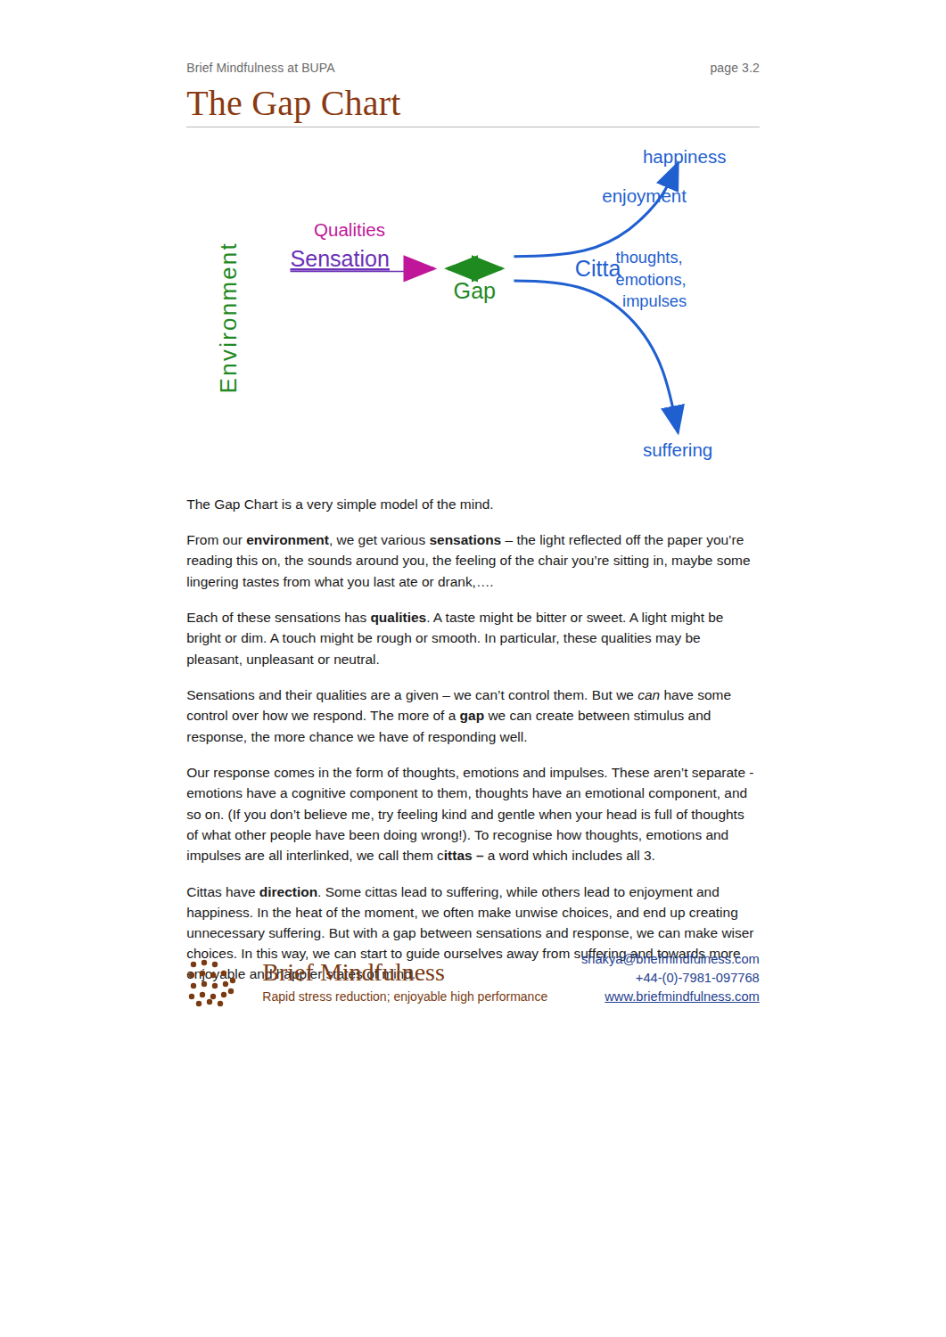Brief Mindfulness at BUPA page 3.2
The Gap Chart
Environment Qualities Sensation Gap Citta happiness enjoyment thoughts, emotions, impulses suffering
The Gap Chart is a very simple model of the mind.
From our environment, we get various sensations – the light reflected off the paper you’re reading this on, the sounds around you, the feeling of the chair you’re sitting in, maybe some lingering tastes from what you last ate or drank,….
Each of these sensations has qualities. A taste might be bitter or sweet. A light might be bright or dim. A touch might be rough or smooth. In particular, these qualities may be pleasant, unpleasant or neutral.
Sensations and their qualities are a given – we can’t control them. But we can have some control over how we respond. The more of a gap we can create between stimulus and response, the more chance we have of responding well.
Our response comes in the form of thoughts, emotions and impulses. These aren’t separate - emotions have a cognitive component to them, thoughts have an emotional component, and so on. (If you don’t believe me, try feeling kind and gentle when your head is full of thoughts of what other people have been doing wrong!). To recognise how thoughts, emotions and impulses are all interlinked, we call them cittas – a word which includes all 3.
Cittas have direction. Some cittas lead to suffering, while others lead to enjoyment and happiness. In the heat of the moment, we often make unwise choices, and end up creating unnecessary suffering. But with a gap between sensations and response, we can make wiser choices. In this way, we can start to guide ourselves away from suffering and towards more enjoyable and happier states of mind.
Brief Mindfulness
Rapid stress reduction; enjoyable high performance
shakya@briefmindfulness.com
+44-(0)-7981-097768
www.briefmindfulness.com